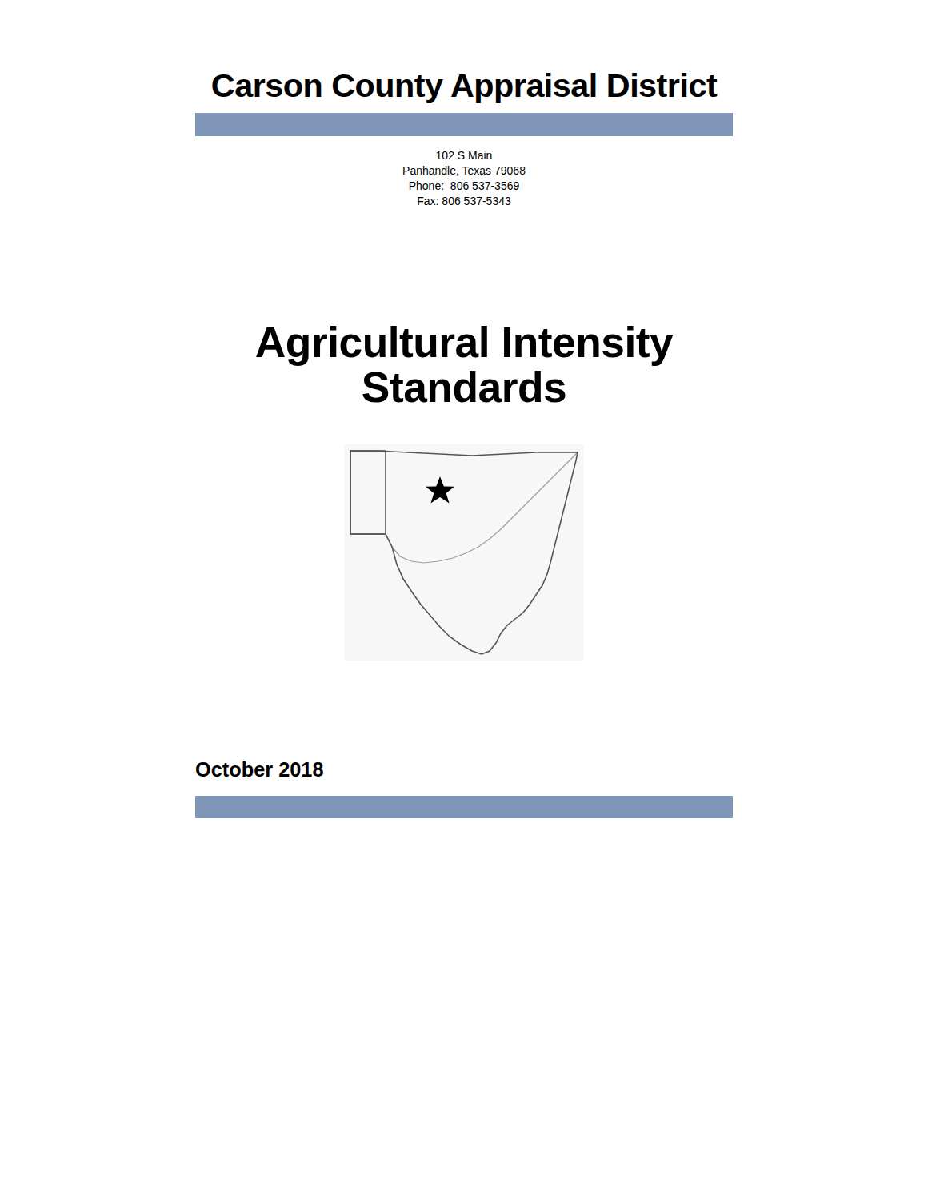Carson County Appraisal District
102 S Main
Panhandle, Texas 79068
Phone: 806 537-3569
Fax: 806 537-5343
Agricultural Intensity
Standards
October 2018